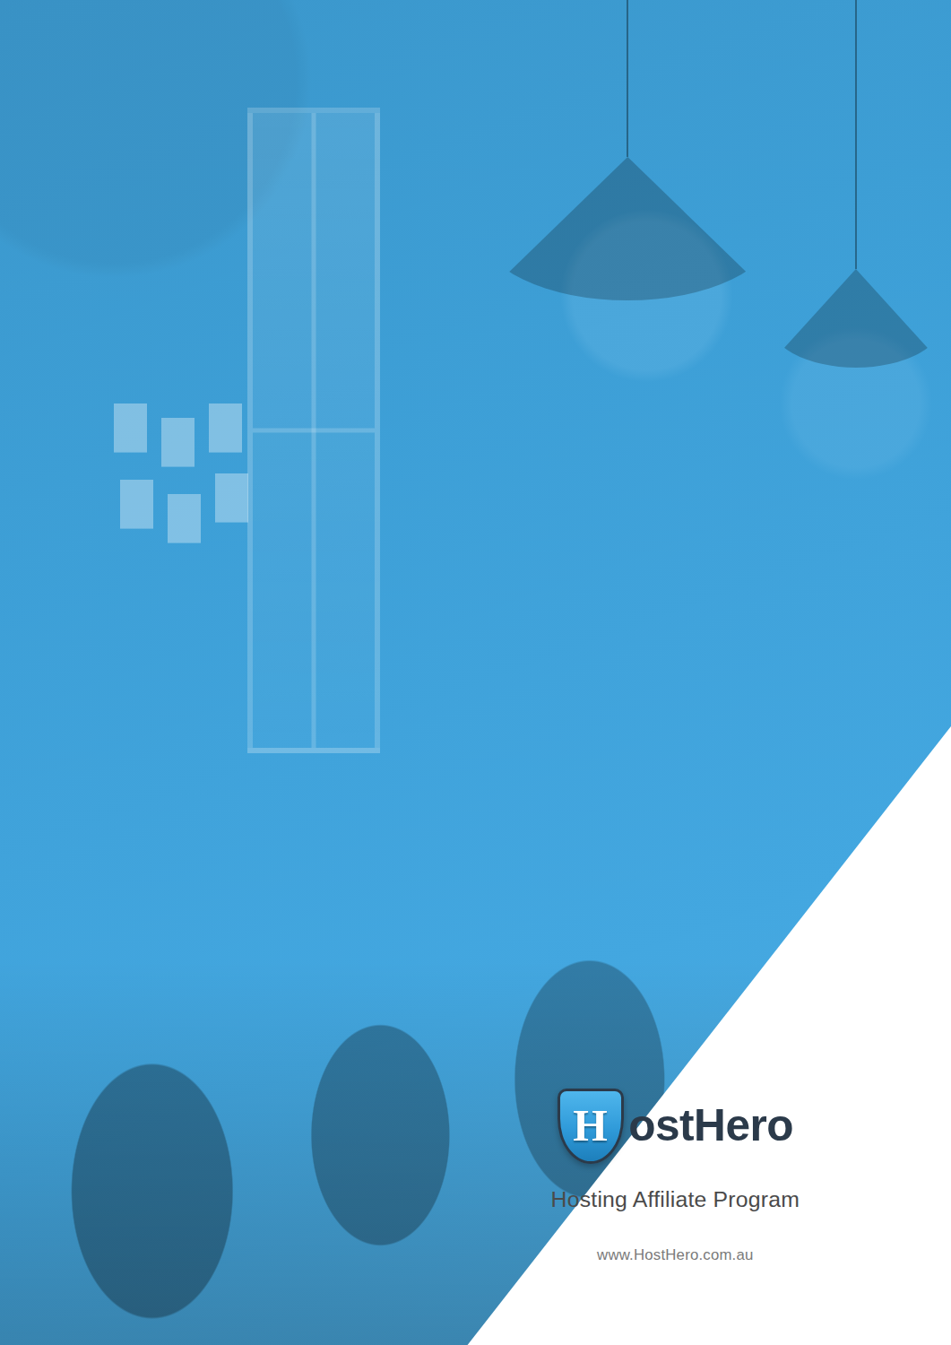H
ost Hero
Hosting Affiliate Program
www.HostHero.com.au